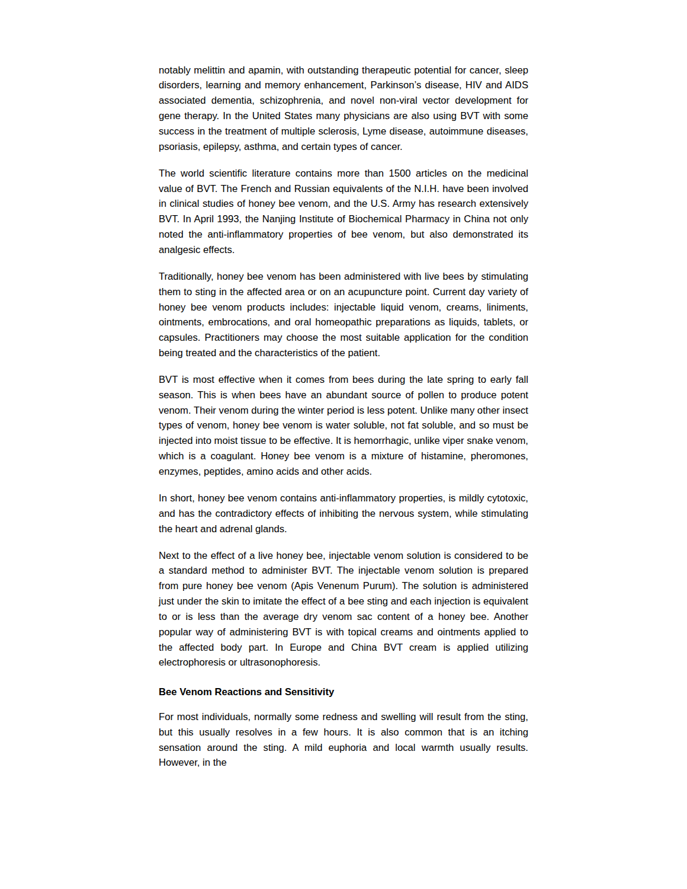notably melittin and apamin, with outstanding therapeutic potential for cancer, sleep disorders, learning and memory enhancement, Parkinson’s disease, HIV and AIDS associated dementia, schizophrenia, and novel non-viral vector development for gene therapy. In the United States many physicians are also using BVT with some success in the treatment of multiple sclerosis, Lyme disease, autoimmune diseases, psoriasis, epilepsy, asthma, and certain types of cancer.
The world scientific literature contains more than 1500 articles on the medicinal value of BVT. The French and Russian equivalents of the N.I.H. have been involved in clinical studies of honey bee venom, and the U.S. Army has research extensively BVT. In April 1993, the Nanjing Institute of Biochemical Pharmacy in China not only noted the anti-inflammatory properties of bee venom, but also demonstrated its analgesic effects.
Traditionally, honey bee venom has been administered with live bees by stimulating them to sting in the affected area or on an acupuncture point. Current day variety of honey bee venom products includes: injectable liquid venom, creams, liniments, ointments, embrocations, and oral homeopathic preparations as liquids, tablets, or capsules. Practitioners may choose the most suitable application for the condition being treated and the characteristics of the patient.
BVT is most effective when it comes from bees during the late spring to early fall season. This is when bees have an abundant source of pollen to produce potent venom. Their venom during the winter period is less potent. Unlike many other insect types of venom, honey bee venom is water soluble, not fat soluble, and so must be injected into moist tissue to be effective. It is hemorrhagic, unlike viper snake venom, which is a coagulant. Honey bee venom is a mixture of histamine, pheromones, enzymes, peptides, amino acids and other acids.
In short, honey bee venom contains anti-inflammatory properties, is mildly cytotoxic, and has the contradictory effects of inhibiting the nervous system, while stimulating the heart and adrenal glands.
Next to the effect of a live honey bee, injectable venom solution is considered to be a standard method to administer BVT. The injectable venom solution is prepared from pure honey bee venom (Apis Venenum Purum). The solution is administered just under the skin to imitate the effect of a bee sting and each injection is equivalent to or is less than the average dry venom sac content of a honey bee. Another popular way of administering BVT is with topical creams and ointments applied to the affected body part. In Europe and China BVT cream is applied utilizing electrophoresis or ultrasonophoresis.
Bee Venom Reactions and Sensitivity
For most individuals, normally some redness and swelling will result from the sting, but this usually resolves in a few hours. It is also common that is an itching sensation around the sting. A mild euphoria and local warmth usually results. However, in the